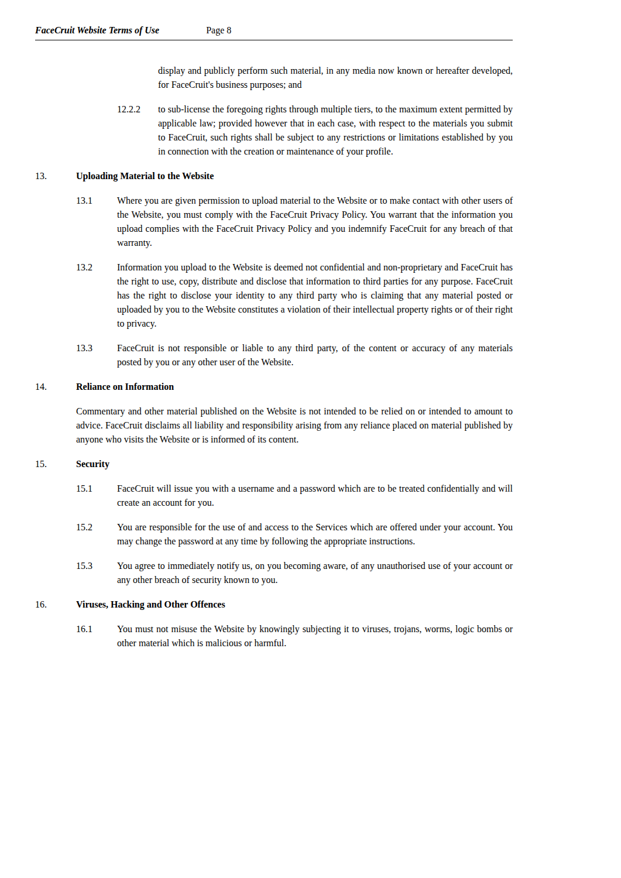FaceCruit Website Terms of Use Page 8
display and publicly perform such material, in any media now known or hereafter developed, for FaceCruit's business purposes; and
12.2.2
to sub-license the foregoing rights through multiple tiers, to the maximum extent permitted by applicable law; provided however that in each case, with respect to the materials you submit to FaceCruit, such rights shall be subject to any restrictions or limitations established by you in connection with the creation or maintenance of your profile.
13.
Uploading Material to the Website
13.1
Where you are given permission to upload material to the Website or to make contact with other users of the Website, you must comply with the FaceCruit Privacy Policy. You warrant that the information you upload complies with the FaceCruit Privacy Policy and you indemnify FaceCruit for any breach of that warranty.
13.2
Information you upload to the Website is deemed not confidential and non-proprietary and FaceCruit has the right to use, copy, distribute and disclose that information to third parties for any purpose. FaceCruit has the right to disclose your identity to any third party who is claiming that any material posted or uploaded by you to the Website constitutes a violation of their intellectual property rights or of their right to privacy.
13.3
FaceCruit is not responsible or liable to any third party, of the content or accuracy of any materials posted by you or any other user of the Website.
14.
Reliance on Information
Commentary and other material published on the Website is not intended to be relied on or intended to amount to advice. FaceCruit disclaims all liability and responsibility arising from any reliance placed on material published by anyone who visits the Website or is informed of its content.
15.
Security
15.1
FaceCruit will issue you with a username and a password which are to be treated confidentially and will create an account for you.
15.2
You are responsible for the use of and access to the Services which are offered under your account. You may change the password at any time by following the appropriate instructions.
15.3
You agree to immediately notify us, on you becoming aware, of any unauthorised use of your account or any other breach of security known to you.
16.
Viruses, Hacking and Other Offences
16.1
You must not misuse the Website by knowingly subjecting it to viruses, trojans, worms, logic bombs or other material which is malicious or harmful.